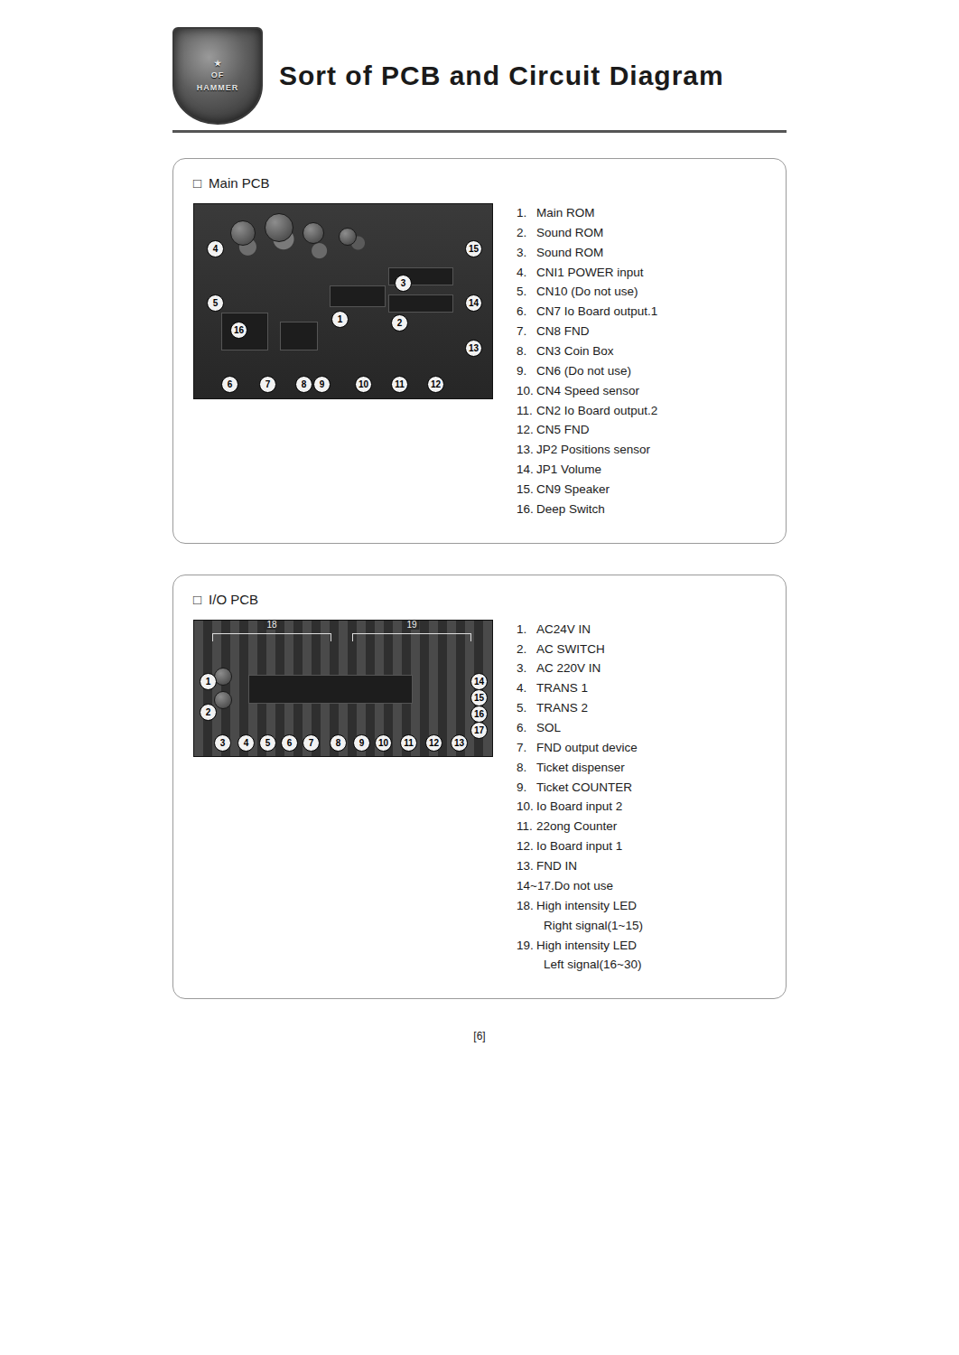★ OF HAMMER
Sort of PCB and Circuit Diagram
Main PCB
1 2 3 4 5 6 7 8 9 10 11 12 13 14 15 16
1. Main ROM
2. Sound ROM
3. Sound ROM
4. CNI1 POWER input
5. CN10 (Do not use)
6. CN7 Io Board output.1
7. CN8 FND
8. CN3 Coin Box
9. CN6 (Do not use)
10. CN4 Speed sensor
11. CN2 Io Board output.2
12. CN5 FND
13. JP2 Positions sensor
14. JP1 Volume
15. CN9 Speaker
16. Deep Switch
I/O PCB
18
19
1 2 3 4 5 6 7 8 9 10 11 12 13 14 15 16 17
1. AC24V IN
2. AC SWITCH
3. AC 220V IN
4. TRANS 1
5. TRANS 2
6. SOL
7. FND output device
8. Ticket dispenser
9. Ticket COUNTER
10. Io Board input 2
11. 22ong Counter
12. Io Board input 1
13. FND IN
14~17. Do not use
18. High intensity LED Right signal(1~15)
19. High intensity LED Left signal(16~30)
[6]